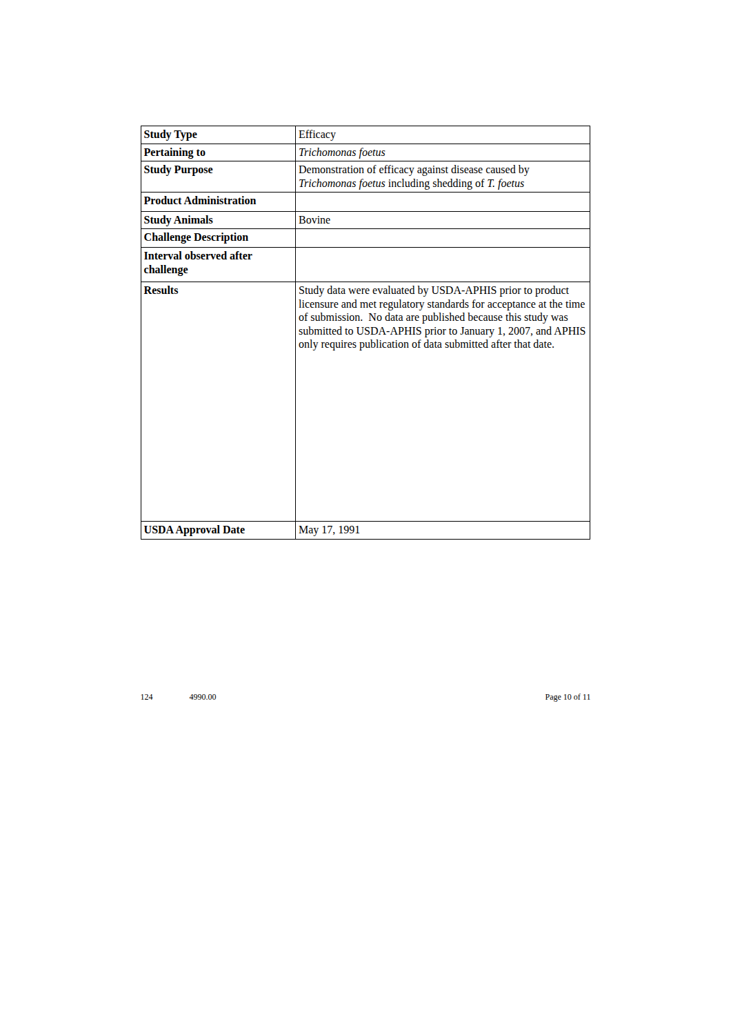| Study Type | Efficacy |
| Pertaining to | Trichomonas foetus |
| Study Purpose | Demonstration of efficacy against disease caused by Trichomonas foetus including shedding of T. foetus |
| Product Administration | |
| Study Animals | Bovine |
| Challenge Description | |
| Interval observed after challenge | |
| Results | Study data were evaluated by USDA-APHIS prior to product licensure and met regulatory standards for acceptance at the time of submission. No data are published because this study was submitted to USDA-APHIS prior to January 1, 2007, and APHIS only requires publication of data submitted after that date. |
| USDA Approval Date | May 17, 1991 |
124 4990.00 Page 10 of 11